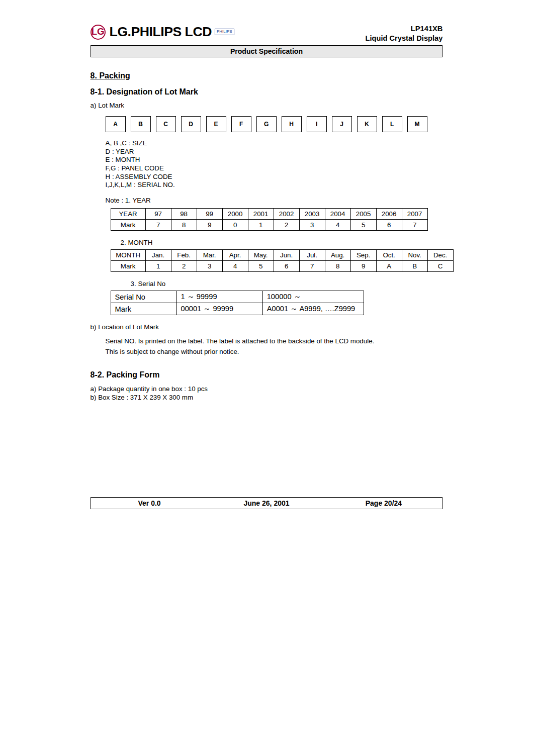LG LG.PHILIPS LCD PHILIPS
LP141XB
Liquid Crystal Display
Product Specification
8. Packing
8-1. Designation of Lot Mark
a) Lot Mark
A
B
C
D
E
F
G
H
I
J
K
L
M
A, B ,C : SIZE
D : YEAR
E : MONTH
F,G : PANEL CODE
H : ASSEMBLY CODE
I,J,K,L,M : SERIAL NO.
Note : 1. YEAR
| YEAR | 97 | 98 | 99 | 2000 | 2001 | 2002 | 2003 | 2004 | 2005 | 2006 | 2007 |
| Mark | 7 | 8 | 9 | 0 | 1 | 2 | 3 | 4 | 5 | 6 | 7 |
2. MONTH
| MONTH | Jan. | Feb. | Mar. | Apr. | May. | Jun. | Jul. | Aug. | Sep. | Oct. | Nov. | Dec. |
| Mark | 1 | 2 | 3 | 4 | 5 | 6 | 7 | 8 | 9 | A | B | C |
3. Serial No
| Serial No | 1 ～ 99999 | 100000 ～ |
| Mark | 00001 ～ 99999 | A0001 ～ A9999, ….Z9999 |
b) Location of Lot Mark
Serial NO. Is printed on the label. The label is attached to the backside of the LCD module.
This is subject to change without prior notice.
8-2. Packing Form
a) Package quantity in one box : 10 pcs
b) Box Size : 371 X 239 X 300 mm
Ver 0.0
June 26, 2001
Page 20/24